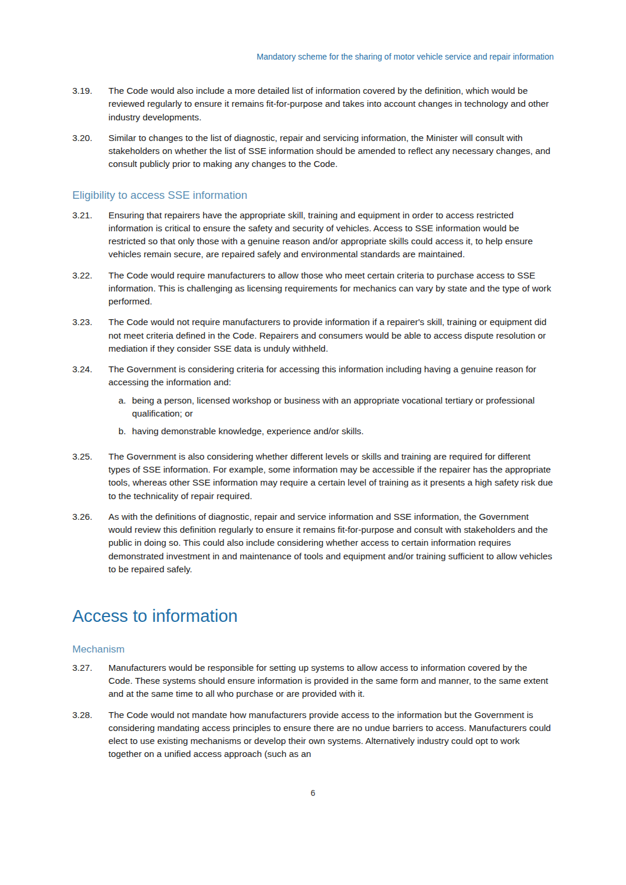Mandatory scheme for the sharing of motor vehicle service and repair information
3.19.
The Code would also include a more detailed list of information covered by the definition, which would be reviewed regularly to ensure it remains fit-for-purpose and takes into account changes in technology and other industry developments.
3.20.
Similar to changes to the list of diagnostic, repair and servicing information, the Minister will consult with stakeholders on whether the list of SSE information should be amended to reflect any necessary changes, and consult publicly prior to making any changes to the Code.
Eligibility to access SSE information
3.21.
Ensuring that repairers have the appropriate skill, training and equipment in order to access restricted information is critical to ensure the safety and security of vehicles. Access to SSE information would be restricted so that only those with a genuine reason and/or appropriate skills could access it, to help ensure vehicles remain secure, are repaired safely and environmental standards are maintained.
3.22.
The Code would require manufacturers to allow those who meet certain criteria to purchase access to SSE information. This is challenging as licensing requirements for mechanics can vary by state and the type of work performed.
3.23.
The Code would not require manufacturers to provide information if a repairer's skill, training or equipment did not meet criteria defined in the Code. Repairers and consumers would be able to access dispute resolution or mediation if they consider SSE data is unduly withheld.
3.24.
The Government is considering criteria for accessing this information including having a genuine reason for accessing the information and:
a. being a person, licensed workshop or business with an appropriate vocational tertiary or professional qualification; or
b. having demonstrable knowledge, experience and/or skills.
3.25.
The Government is also considering whether different levels or skills and training are required for different types of SSE information. For example, some information may be accessible if the repairer has the appropriate tools, whereas other SSE information may require a certain level of training as it presents a high safety risk due to the technicality of repair required.
3.26.
As with the definitions of diagnostic, repair and service information and SSE information, the Government would review this definition regularly to ensure it remains fit-for-purpose and consult with stakeholders and the public in doing so. This could also include considering whether access to certain information requires demonstrated investment in and maintenance of tools and equipment and/or training sufficient to allow vehicles to be repaired safely.
Access to information
Mechanism
3.27.
Manufacturers would be responsible for setting up systems to allow access to information covered by the Code. These systems should ensure information is provided in the same form and manner, to the same extent and at the same time to all who purchase or are provided with it.
3.28.
The Code would not mandate how manufacturers provide access to the information but the Government is considering mandating access principles to ensure there are no undue barriers to access. Manufacturers could elect to use existing mechanisms or develop their own systems. Alternatively industry could opt to work together on a unified access approach (such as an
6